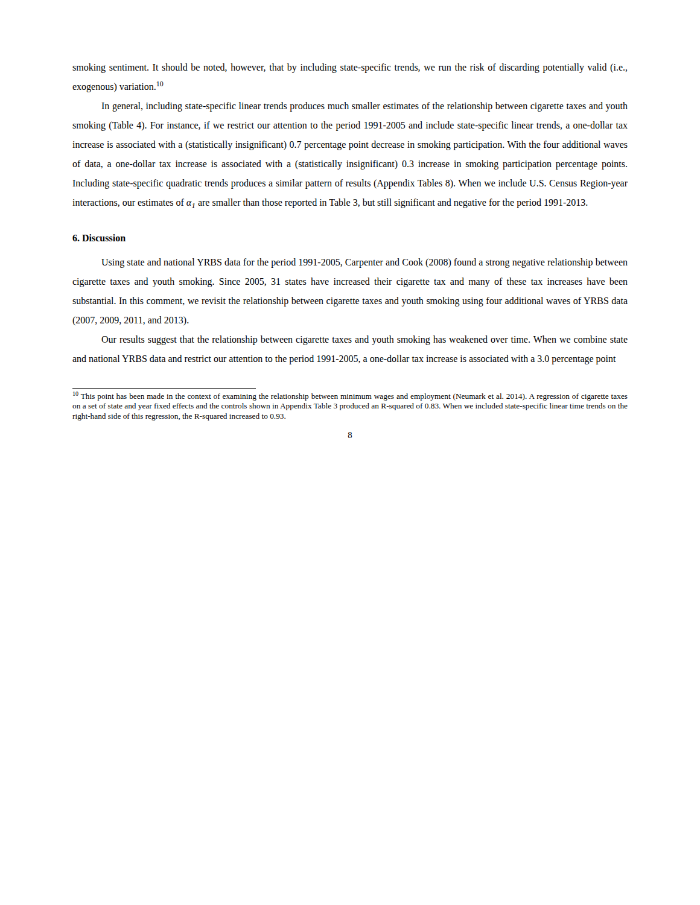smoking sentiment. It should be noted, however, that by including state-specific trends, we run the risk of discarding potentially valid (i.e., exogenous) variation.10
In general, including state-specific linear trends produces much smaller estimates of the relationship between cigarette taxes and youth smoking (Table 4). For instance, if we restrict our attention to the period 1991-2005 and include state-specific linear trends, a one-dollar tax increase is associated with a (statistically insignificant) 0.7 percentage point decrease in smoking participation. With the four additional waves of data, a one-dollar tax increase is associated with a (statistically insignificant) 0.3 increase in smoking participation percentage points. Including state-specific quadratic trends produces a similar pattern of results (Appendix Tables 8). When we include U.S. Census Region-year interactions, our estimates of α1 are smaller than those reported in Table 3, but still significant and negative for the period 1991-2013.
6. Discussion
Using state and national YRBS data for the period 1991-2005, Carpenter and Cook (2008) found a strong negative relationship between cigarette taxes and youth smoking. Since 2005, 31 states have increased their cigarette tax and many of these tax increases have been substantial. In this comment, we revisit the relationship between cigarette taxes and youth smoking using four additional waves of YRBS data (2007, 2009, 2011, and 2013).
Our results suggest that the relationship between cigarette taxes and youth smoking has weakened over time. When we combine state and national YRBS data and restrict our attention to the period 1991-2005, a one-dollar tax increase is associated with a 3.0 percentage point
10 This point has been made in the context of examining the relationship between minimum wages and employment (Neumark et al. 2014). A regression of cigarette taxes on a set of state and year fixed effects and the controls shown in Appendix Table 3 produced an R-squared of 0.83. When we included state-specific linear time trends on the right-hand side of this regression, the R-squared increased to 0.93.
8